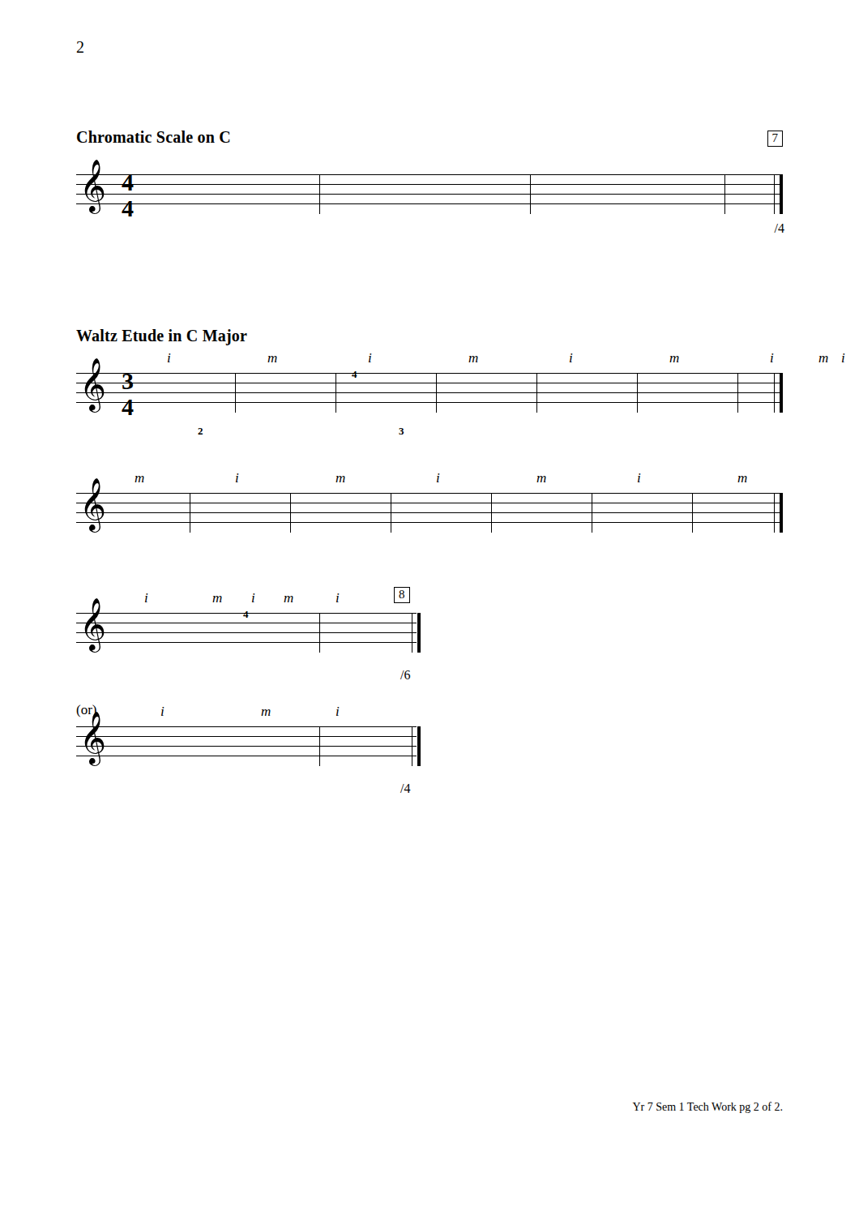2
Chromatic Scale on C
𝄞
44
7
/4
Waltz Etude in C Major
𝄞
34
i
m
i
m
i
m
i
m
i
4
2
3
𝄞
m
i
m
i
m
i
m
𝄞
i
m
i
m
i
4
8
/6
(or)
𝄞
i
m
i
/4
Yr 7 Sem 1 Tech Work pg 2 of 2.